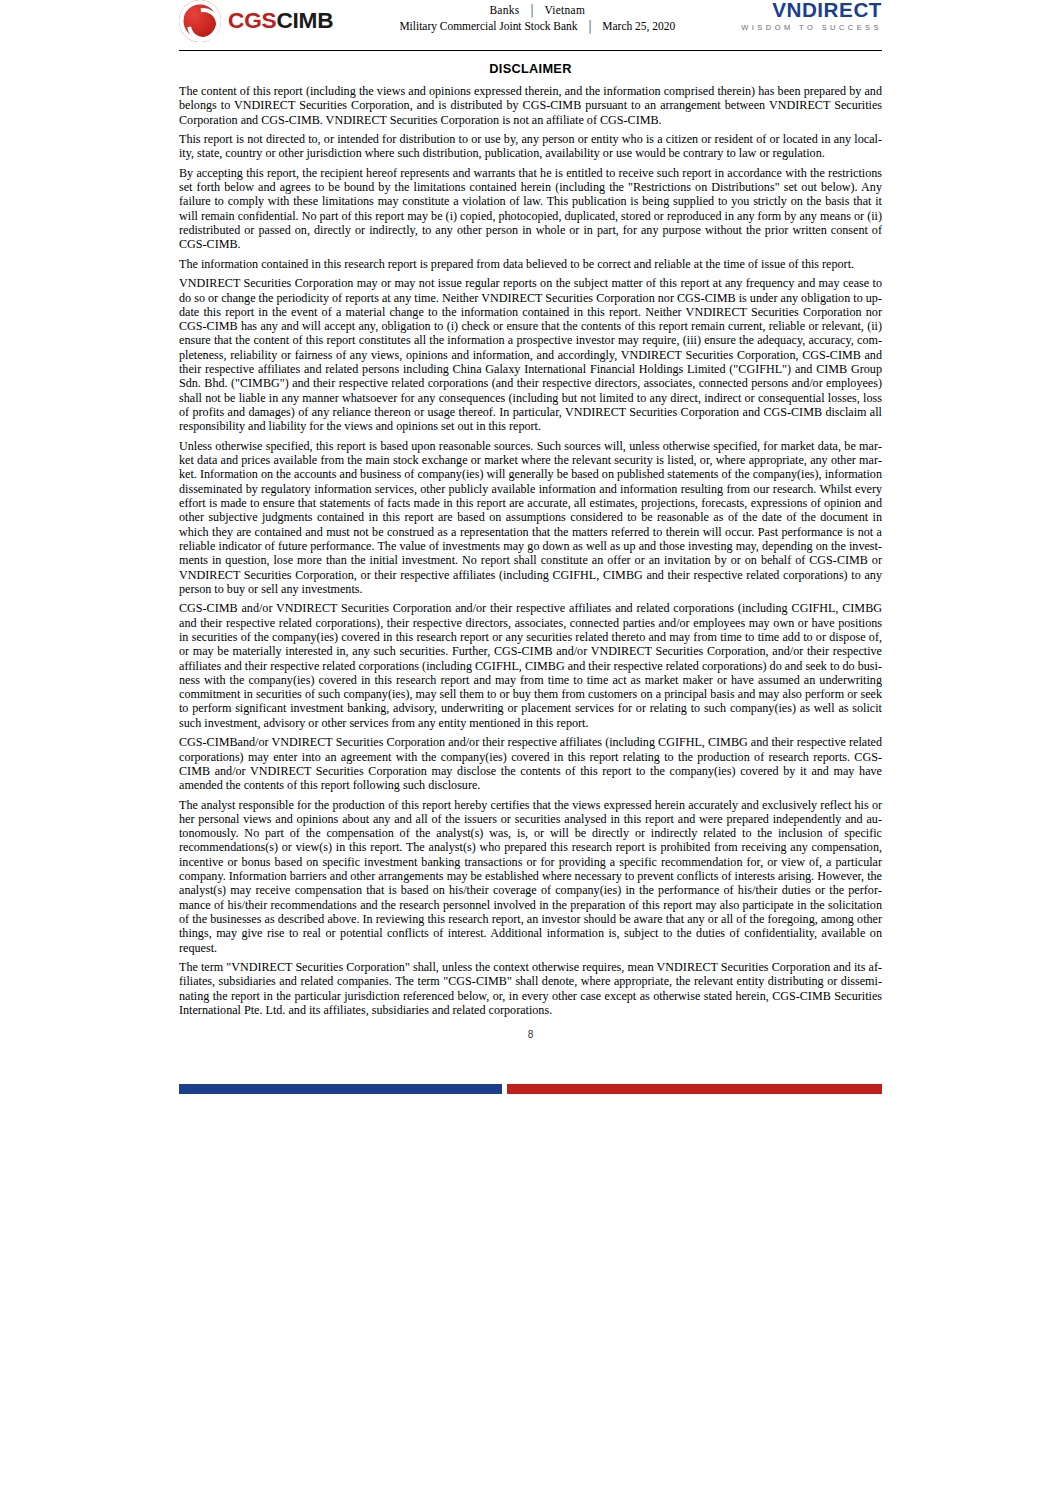CGS CIMB
Banks│Vietnam
Military Commercial Joint Stock Bank│March 25, 2020
VN DIRECT
WISDOM TO SUCCESS
DISCLAIMER
The content of this report (including the views and opinions expressed therein, and the information comprised therein) has been prepared by and belongs to VNDIRECT Securities Corporation, and is distributed by CGS-CIMB pursuant to an arrangement between VNDIRECT Securities Corporation and CGS-CIMB. VNDIRECT Securities Corporation is not an affiliate of CGS-CIMB.
This report is not directed to, or intended for distribution to or use by, any person or entity who is a citizen or resident of or located in any locality, state, country or other jurisdiction where such distribution, publication, availability or use would be contrary to law or regulation.
By accepting this report, the recipient hereof represents and warrants that he is entitled to receive such report in accordance with the restrictions set forth below and agrees to be bound by the limitations contained herein (including the "Restrictions on Distributions" set out below). Any failure to comply with these limitations may constitute a violation of law. This publication is being supplied to you strictly on the basis that it will remain confidential. No part of this report may be (i) copied, photocopied, duplicated, stored or reproduced in any form by any means or (ii) redistributed or passed on, directly or indirectly, to any other person in whole or in part, for any purpose without the prior written consent of CGS-CIMB.
The information contained in this research report is prepared from data believed to be correct and reliable at the time of issue of this report.
VNDIRECT Securities Corporation may or may not issue regular reports on the subject matter of this report at any frequency and may cease to do so or change the periodicity of reports at any time. Neither VNDIRECT Securities Corporation nor CGS-CIMB is under any obligation to update this report in the event of a material change to the information contained in this report. Neither VNDIRECT Securities Corporation nor CGS-CIMB has any and will accept any, obligation to (i) check or ensure that the contents of this report remain current, reliable or relevant, (ii) ensure that the content of this report constitutes all the information a prospective investor may require, (iii) ensure the adequacy, accuracy, completeness, reliability or fairness of any views, opinions and information, and accordingly, VNDIRECT Securities Corporation, CGS-CIMB and their respective affiliates and related persons including China Galaxy International Financial Holdings Limited ("CGIFHL") and CIMB Group Sdn. Bhd. ("CIMBG") and their respective related corporations (and their respective directors, associates, connected persons and/or employees) shall not be liable in any manner whatsoever for any consequences (including but not limited to any direct, indirect or consequential losses, loss of profits and damages) of any reliance thereon or usage thereof. In particular, VNDIRECT Securities Corporation and CGS-CIMB disclaim all responsibility and liability for the views and opinions set out in this report.
Unless otherwise specified, this report is based upon reasonable sources. Such sources will, unless otherwise specified, for market data, be market data and prices available from the main stock exchange or market where the relevant security is listed, or, where appropriate, any other market. Information on the accounts and business of company(ies) will generally be based on published statements of the company(ies), information disseminated by regulatory information services, other publicly available information and information resulting from our research. Whilst every effort is made to ensure that statements of facts made in this report are accurate, all estimates, projections, forecasts, expressions of opinion and other subjective judgments contained in this report are based on assumptions considered to be reasonable as of the date of the document in which they are contained and must not be construed as a representation that the matters referred to therein will occur. Past performance is not a reliable indicator of future performance. The value of investments may go down as well as up and those investing may, depending on the investments in question, lose more than the initial investment. No report shall constitute an offer or an invitation by or on behalf of CGS-CIMB or VNDIRECT Securities Corporation, or their respective affiliates (including CGIFHL, CIMBG and their respective related corporations) to any person to buy or sell any investments.
CGS-CIMB and/or VNDIRECT Securities Corporation and/or their respective affiliates and related corporations (including CGIFHL, CIMBG and their respective related corporations), their respective directors, associates, connected parties and/or employees may own or have positions in securities of the company(ies) covered in this research report or any securities related thereto and may from time to time add to or dispose of, or may be materially interested in, any such securities. Further, CGS-CIMB and/or VNDIRECT Securities Corporation, and/or their respective affiliates and their respective related corporations (including CGIFHL, CIMBG and their respective related corporations) do and seek to do business with the company(ies) covered in this research report and may from time to time act as market maker or have assumed an underwriting commitment in securities of such company(ies), may sell them to or buy them from customers on a principal basis and may also perform or seek to perform significant investment banking, advisory, underwriting or placement services for or relating to such company(ies) as well as solicit such investment, advisory or other services from any entity mentioned in this report.
CGS-CIMBand/or VNDIRECT Securities Corporation and/or their respective affiliates (including CGIFHL, CIMBG and their respective related corporations) may enter into an agreement with the company(ies) covered in this report relating to the production of research reports. CGS-CIMB and/or VNDIRECT Securities Corporation may disclose the contents of this report to the company(ies) covered by it and may have amended the contents of this report following such disclosure.
The analyst responsible for the production of this report hereby certifies that the views expressed herein accurately and exclusively reflect his or her personal views and opinions about any and all of the issuers or securities analysed in this report and were prepared independently and autonomously. No part of the compensation of the analyst(s) was, is, or will be directly or indirectly related to the inclusion of specific recommendations(s) or view(s) in this report. The analyst(s) who prepared this research report is prohibited from receiving any compensation, incentive or bonus based on specific investment banking transactions or for providing a specific recommendation for, or view of, a particular company. Information barriers and other arrangements may be established where necessary to prevent conflicts of interests arising. However, the analyst(s) may receive compensation that is based on his/their coverage of company(ies) in the performance of his/their duties or the performance of his/their recommendations and the research personnel involved in the preparation of this report may also participate in the solicitation of the businesses as described above. In reviewing this research report, an investor should be aware that any or all of the foregoing, among other things, may give rise to real or potential conflicts of interest. Additional information is, subject to the duties of confidentiality, available on request.
The term "VNDIRECT Securities Corporation" shall, unless the context otherwise requires, mean VNDIRECT Securities Corporation and its affiliates, subsidiaries and related companies. The term "CGS-CIMB" shall denote, where appropriate, the relevant entity distributing or disseminating the report in the particular jurisdiction referenced below, or, in every other case except as otherwise stated herein, CGS-CIMB Securities International Pte. Ltd. and its affiliates, subsidiaries and related corporations.
8